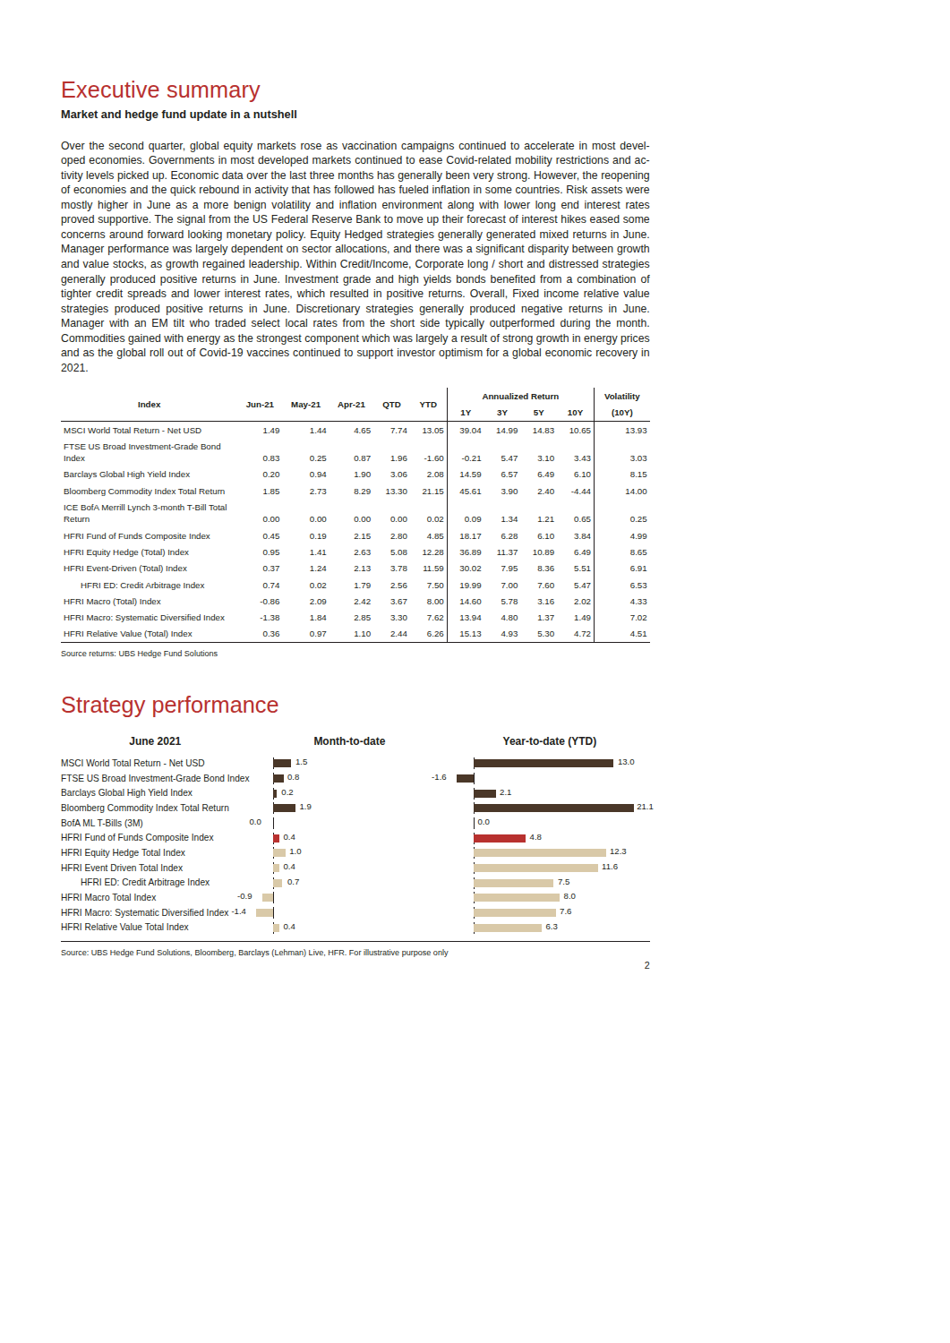Executive summary
Market and hedge fund update in a nutshell
Over the second quarter, global equity markets rose as vaccination campaigns continued to accelerate in most developed economies. Governments in most developed markets continued to ease Covid-related mobility restrictions and activity levels picked up. Economic data over the last three months has generally been very strong. However, the reopening of economies and the quick rebound in activity that has followed has fueled inflation in some countries. Risk assets were mostly higher in June as a more benign volatility and inflation environment along with lower long end interest rates proved supportive. The signal from the US Federal Reserve Bank to move up their forecast of interest hikes eased some concerns around forward looking monetary policy. Equity Hedged strategies generally generated mixed returns in June. Manager performance was largely dependent on sector allocations, and there was a significant disparity between growth and value stocks, as growth regained leadership. Within Credit/Income, Corporate long / short and distressed strategies generally produced positive returns in June. Investment grade and high yields bonds benefited from a combination of tighter credit spreads and lower interest rates, which resulted in positive returns. Overall, Fixed income relative value strategies produced positive returns in June. Discretionary strategies generally produced negative returns in June. Manager with an EM tilt who traded select local rates from the short side typically outperformed during the month. Commodities gained with energy as the strongest component which was largely a result of strong growth in energy prices and as the global roll out of Covid-19 vaccines continued to support investor optimism for a global economic recovery in 2021.
| Index | Jun-21 | May-21 | Apr-21 | QTD | YTD | Annualized Return | Volatility |
| --- | --- | --- | --- | --- | --- | --- | --- |
| 1Y | 3Y | 5Y | 10Y | (10Y) |
| MSCI World Total Return - Net USD | 1.49 | 1.44 | 4.65 | 7.74 | 13.05 | 39.04 | 14.99 | 14.83 | 10.65 | 13.93 |
| FTSE US Broad Investment-Grade Bond Index | 0.83 | 0.25 | 0.87 | 1.96 | -1.60 | -0.21 | 5.47 | 3.10 | 3.43 | 3.03 |
| Barclays Global High Yield Index | 0.20 | 0.94 | 1.90 | 3.06 | 2.08 | 14.59 | 6.57 | 6.49 | 6.10 | 8.15 |
| Bloomberg Commodity Index Total Return | 1.85 | 2.73 | 8.29 | 13.30 | 21.15 | 45.61 | 3.90 | 2.40 | -4.44 | 14.00 |
| ICE BofA Merrill Lynch 3-month T-Bill Total Return | 0.00 | 0.00 | 0.00 | 0.00 | 0.02 | 0.09 | 1.34 | 1.21 | 0.65 | 0.25 |
| HFRI Fund of Funds Composite Index | 0.45 | 0.19 | 2.15 | 2.80 | 4.85 | 18.17 | 6.28 | 6.10 | 3.84 | 4.99 |
| HFRI Equity Hedge (Total) Index | 0.95 | 1.41 | 2.63 | 5.08 | 12.28 | 36.89 | 11.37 | 10.89 | 6.49 | 8.65 |
| HFRI Event-Driven (Total) Index | 0.37 | 1.24 | 2.13 | 3.78 | 11.59 | 30.02 | 7.95 | 8.36 | 5.51 | 6.91 |
| HFRI ED: Credit Arbitrage Index | 0.74 | 0.02 | 1.79 | 2.56 | 7.50 | 19.99 | 7.00 | 7.60 | 5.47 | 6.53 |
| HFRI Macro (Total) Index | -0.86 | 2.09 | 2.42 | 3.67 | 8.00 | 14.60 | 5.78 | 3.16 | 2.02 | 4.33 |
| HFRI Macro: Systematic Diversified Index | -1.38 | 1.84 | 2.85 | 3.30 | 7.62 | 13.94 | 4.80 | 1.37 | 1.49 | 7.02 |
| HFRI Relative Value (Total) Index | 0.36 | 0.97 | 1.10 | 2.44 | 6.26 | 15.13 | 4.93 | 5.30 | 4.72 | 4.51 |
Source returns: UBS Hedge Fund Solutions
Strategy performance
| June 2021 | Month-to-date | Year-to-date (YTD) |
| --- | --- | --- |
| MSCI World Total Return - Net USD | 1.5 | 13.0 |
| FTSE US Broad Investment-Grade Bond Index | 0.8 | -1.6 |
| Barclays Global High Yield Index | 0.2 | 2.1 |
| Bloomberg Commodity Index Total Return | 1.9 | 21.1 |
| BofA ML T-Bills (3M) | 0.0 | 0.0 |
| HFRI Fund of Funds Composite Index | 0.4 | 4.8 |
| HFRI Equity Hedge Total Index | 1.0 | 12.3 |
| HFRI Event Driven Total Index | 0.4 | 11.6 |
| HFRI ED: Credit Arbitrage Index | 0.7 | 7.5 |
| HFRI Macro Total Index | -0.9 | 8.0 |
| HFRI Macro: Systematic Diversified Index | -1.4 | 7.6 |
| HFRI Relative Value Total Index | 0.4 | 6.3 |
Source: UBS Hedge Fund Solutions, Bloomberg, Barclays (Lehman) Live, HFR. For illustrative purpose only
2